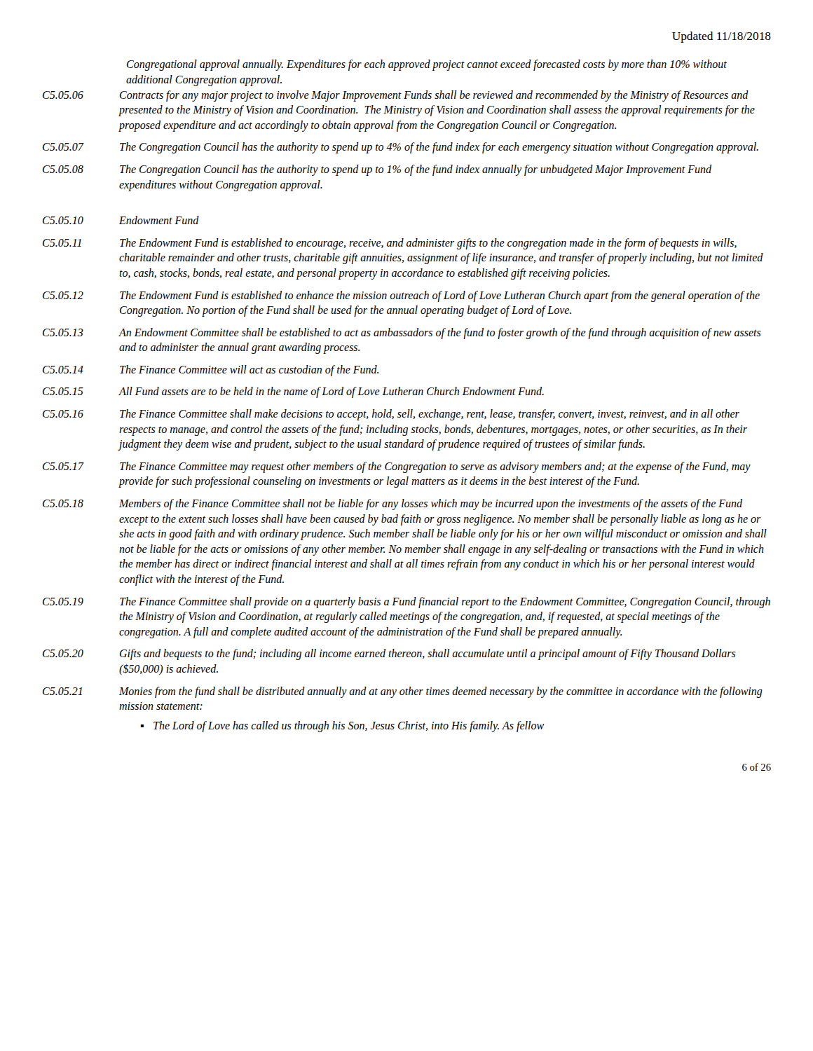Updated 11/18/2018
Congregational approval annually. Expenditures for each approved project cannot exceed forecasted costs by more than 10% without additional Congregation approval.
| C5.05.06 | Contracts for any major project to involve Major Improvement Funds shall be reviewed and recommended by the Ministry of Resources and presented to the Ministry of Vision and Coordination. The Ministry of Vision and Coordination shall assess the approval requirements for the proposed expenditure and act accordingly to obtain approval from the Congregation Council or Congregation. |
| C5.05.07 | The Congregation Council has the authority to spend up to 4% of the fund index for each emergency situation without Congregation approval. |
| C5.05.08 | The Congregation Council has the authority to spend up to 1% of the fund index annually for unbudgeted Major Improvement Fund expenditures without Congregation approval. |
| C5.05.10 | Endowment Fund |
| C5.05.11 | The Endowment Fund is established to encourage, receive, and administer gifts to the congregation made in the form of bequests in wills, charitable remainder and other trusts, charitable gift annuities, assignment of life insurance, and transfer of properly including, but not limited to, cash, stocks, bonds, real estate, and personal property in accordance to established gift receiving policies. |
| C5.05.12 | The Endowment Fund is established to enhance the mission outreach of Lord of Love Lutheran Church apart from the general operation of the Congregation. No portion of the Fund shall be used for the annual operating budget of Lord of Love. |
| C5.05.13 | An Endowment Committee shall be established to act as ambassadors of the fund to foster growth of the fund through acquisition of new assets and to administer the annual grant awarding process. |
| C5.05.14 | The Finance Committee will act as custodian of the Fund. |
| C5.05.15 | All Fund assets are to be held in the name of Lord of Love Lutheran Church Endowment Fund. |
| C5.05.16 | The Finance Committee shall make decisions to accept, hold, sell, exchange, rent, lease, transfer, convert, invest, reinvest, and in all other respects to manage, and control the assets of the fund; including stocks, bonds, debentures, mortgages, notes, or other securities, as In their judgment they deem wise and prudent, subject to the usual standard of prudence required of trustees of similar funds. |
| C5.05.17 | The Finance Committee may request other members of the Congregation to serve as advisory members and; at the expense of the Fund, may provide for such professional counseling on investments or legal matters as it deems in the best interest of the Fund. |
| C5.05.18 | Members of the Finance Committee shall not be liable for any losses which may be incurred upon the investments of the assets of the Fund except to the extent such losses shall have been caused by bad faith or gross negligence. No member shall be personally liable as long as he or she acts in good faith and with ordinary prudence. Such member shall be liable only for his or her own willful misconduct or omission and shall not be liable for the acts or omissions of any other member. No member shall engage in any self-dealing or transactions with the Fund in which the member has direct or indirect financial interest and shall at all times refrain from any conduct in which his or her personal interest would conflict with the interest of the Fund. |
| C5.05.19 | The Finance Committee shall provide on a quarterly basis a Fund financial report to the Endowment Committee, Congregation Council, through the Ministry of Vision and Coordination, at regularly called meetings of the congregation, and, if requested, at special meetings of the congregation. A full and complete audited account of the administration of the Fund shall be prepared annually. |
| C5.05.20 | Gifts and bequests to the fund; including all income earned thereon, shall accumulate until a principal amount of Fifty Thousand Dollars ($50,000) is achieved. |
| C5.05.21 | Monies from the fund shall be distributed annually and at any other times deemed necessary by the committee in accordance with the following mission statement: The Lord of Love has called us through his Son, Jesus Christ, into His family. As fellow |
6 of 26